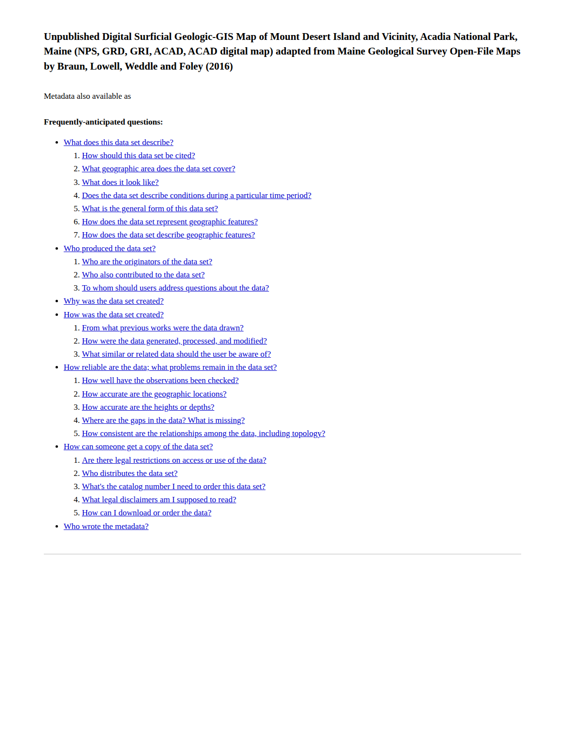Unpublished Digital Surficial Geologic-GIS Map of Mount Desert Island and Vicinity, Acadia National Park, Maine (NPS, GRD, GRI, ACAD, ACAD digital map) adapted from Maine Geological Survey Open-File Maps by Braun, Lowell, Weddle and Foley (2016)
Metadata also available as
Frequently-anticipated questions:
What does this data set describe?
How should this data set be cited?
What geographic area does the data set cover?
What does it look like?
Does the data set describe conditions during a particular time period?
What is the general form of this data set?
How does the data set represent geographic features?
How does the data set describe geographic features?
Who produced the data set?
Who are the originators of the data set?
Who also contributed to the data set?
To whom should users address questions about the data?
Why was the data set created?
How was the data set created?
From what previous works were the data drawn?
How were the data generated, processed, and modified?
What similar or related data should the user be aware of?
How reliable are the data; what problems remain in the data set?
How well have the observations been checked?
How accurate are the geographic locations?
How accurate are the heights or depths?
Where are the gaps in the data? What is missing?
How consistent are the relationships among the data, including topology?
How can someone get a copy of the data set?
Are there legal restrictions on access or use of the data?
Who distributes the data set?
What's the catalog number I need to order this data set?
What legal disclaimers am I supposed to read?
How can I download or order the data?
Who wrote the metadata?